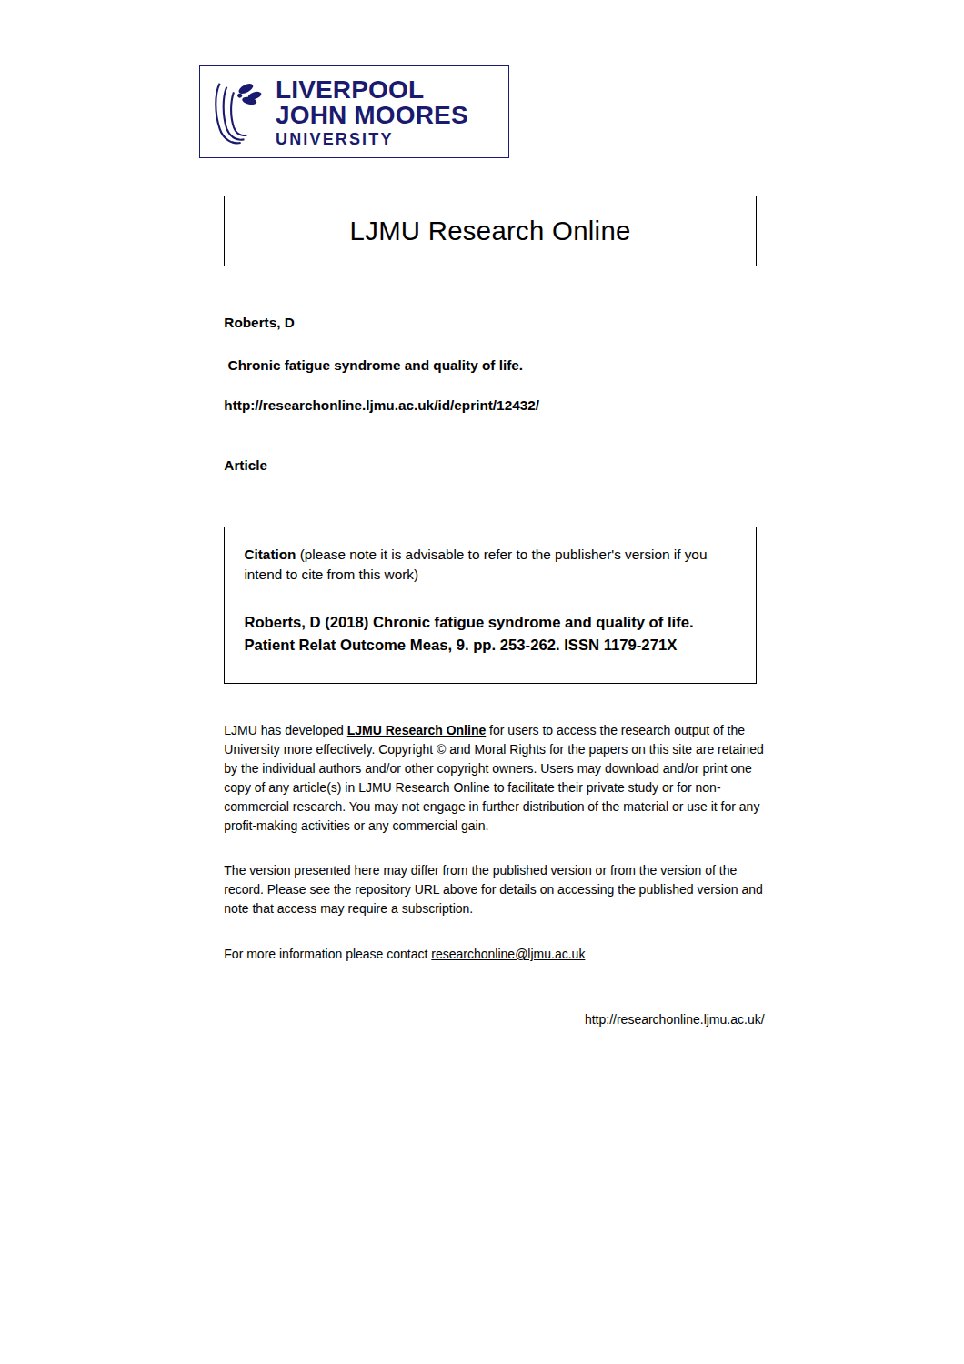LIVERPOOL JOHN MOORES UNIVERSITY
LJMU Research Online
Roberts, D
Chronic fatigue syndrome and quality of life.
http://researchonline.ljmu.ac.uk/id/eprint/12432/
Article
Citation (please note it is advisable to refer to the publisher's version if you intend to cite from this work)
Roberts, D (2018) Chronic fatigue syndrome and quality of life. Patient Relat Outcome Meas, 9. pp. 253-262. ISSN 1179-271X
LJMU has developed LJMU Research Online for users to access the research output of the University more effectively. Copyright © and Moral Rights for the papers on this site are retained by the individual authors and/or other copyright owners. Users may download and/or print one copy of any article(s) in LJMU Research Online to facilitate their private study or for non-commercial research. You may not engage in further distribution of the material or use it for any profit-making activities or any commercial gain.
The version presented here may differ from the published version or from the version of the record. Please see the repository URL above for details on accessing the published version and note that access may require a subscription.
For more information please contact researchonline@ljmu.ac.uk
http://researchonline.ljmu.ac.uk/